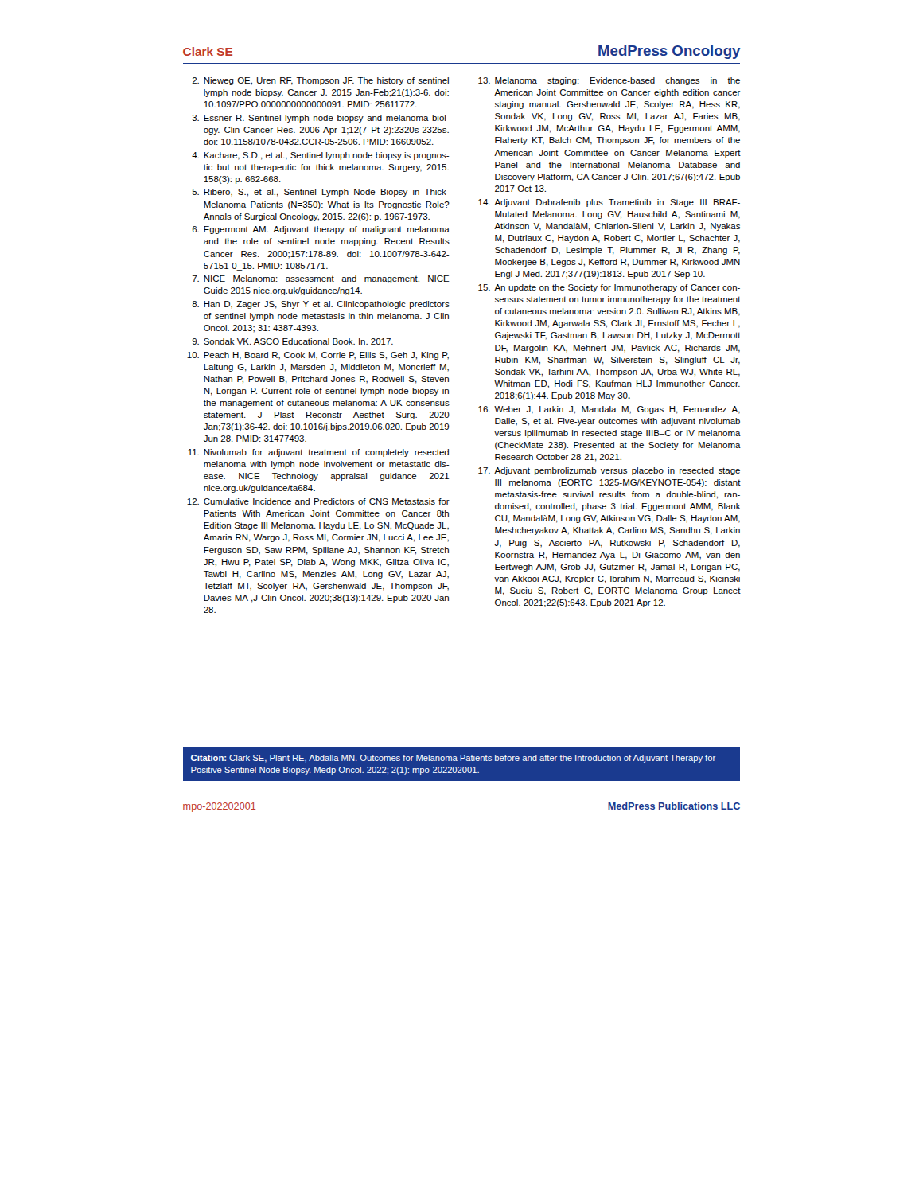Clark SE
MedPress Oncology
2. Nieweg OE, Uren RF, Thompson JF. The history of sentinel lymph node biopsy. Cancer J. 2015 Jan-Feb;21(1):3-6. doi: 10.1097/PPO.0000000000000091. PMID: 25611772.
3. Essner R. Sentinel lymph node biopsy and melanoma biology. Clin Cancer Res. 2006 Apr 1;12(7 Pt 2):2320s-2325s. doi: 10.1158/1078-0432.CCR-05-2506. PMID: 16609052.
4. Kachare, S.D., et al., Sentinel lymph node biopsy is prognostic but not therapeutic for thick melanoma. Surgery, 2015. 158(3): p. 662-668.
5. Ribero, S., et al., Sentinel Lymph Node Biopsy in Thick-Melanoma Patients (N=350): What is Its Prognostic Role? Annals of Surgical Oncology, 2015. 22(6): p. 1967-1973.
6. Eggermont AM. Adjuvant therapy of malignant melanoma and the role of sentinel node mapping. Recent Results Cancer Res. 2000;157:178-89. doi: 10.1007/978-3-642-57151-0_15. PMID: 10857171.
7. NICE Melanoma: assessment and management. NICE Guide 2015 nice.org.uk/guidance/ng14.
8. Han D, Zager JS, Shyr Y et al. Clinicopathologic predictors of sentinel lymph node metastasis in thin melanoma. J Clin Oncol. 2013; 31: 4387-4393.
9. Sondak VK. ASCO Educational Book. In. 2017.
10. Peach H, Board R, Cook M, Corrie P, Ellis S, Geh J, King P, Laitung G, Larkin J, Marsden J, Middleton M, Moncrieff M, Nathan P, Powell B, Pritchard-Jones R, Rodwell S, Steven N, Lorigan P. Current role of sentinel lymph node biopsy in the management of cutaneous melanoma: A UK consensus statement. J Plast Reconstr Aesthet Surg. 2020 Jan;73(1):36-42. doi: 10.1016/j.bjps.2019.06.020. Epub 2019 Jun 28. PMID: 31477493.
11. Nivolumab for adjuvant treatment of completely resected melanoma with lymph node involvement or metastatic disease. NICE Technology appraisal guidance 2021 nice.org.uk/guidance/ta684.
12. Cumulative Incidence and Predictors of CNS Metastasis for Patients With American Joint Committee on Cancer 8th Edition Stage III Melanoma. Haydu LE, Lo SN, McQuade JL, Amaria RN, Wargo J, Ross MI, Cormier JN, Lucci A, Lee JE, Ferguson SD, Saw RPM, Spillane AJ, Shannon KF, Stretch JR, Hwu P, Patel SP, Diab A, Wong MKK, Glitza Oliva IC, Tawbi H, Carlino MS, Menzies AM, Long GV, Lazar AJ, Tetzlaff MT, Scolyer RA, Gershenwald JE, Thompson JF, Davies MA ,J Clin Oncol. 2020;38(13):1429. Epub 2020 Jan 28.
13. Melanoma staging: Evidence-based changes in the American Joint Committee on Cancer eighth edition cancer staging manual. Gershenwald JE, Scolyer RA, Hess KR, Sondak VK, Long GV, Ross MI, Lazar AJ, Faries MB, Kirkwood JM, McArthur GA, Haydu LE, Eggermont AMM, Flaherty KT, Balch CM, Thompson JF, for members of the American Joint Committee on Cancer Melanoma Expert Panel and the International Melanoma Database and Discovery Platform, CA Cancer J Clin. 2017;67(6):472. Epub 2017 Oct 13.
14. Adjuvant Dabrafenib plus Trametinib in Stage III BRAF-Mutated Melanoma. Long GV, Hauschild A, Santinami M, Atkinson V, MandalàM, Chiarion-Sileni V, Larkin J, Nyakas M, Dutriaux C, Haydon A, Robert C, Mortier L, Schachter J, Schadendorf D, Lesimple T, Plummer R, Ji R, Zhang P, Mookerjee B, Legos J, Kefford R, Dummer R, Kirkwood JMN Engl J Med. 2017;377(19):1813. Epub 2017 Sep 10.
15. An update on the Society for Immunotherapy of Cancer consensus statement on tumor immunotherapy for the treatment of cutaneous melanoma: version 2.0. Sullivan RJ, Atkins MB, Kirkwood JM, Agarwala SS, Clark JI, Ernstoff MS, Fecher L, Gajewski TF, Gastman B, Lawson DH, Lutzky J, McDermott DF, Margolin KA, Mehnert JM, Pavlick AC, Richards JM, Rubin KM, Sharfman W, Silverstein S, Slingluff CL Jr, Sondak VK, Tarhini AA, Thompson JA, Urba WJ, White RL, Whitman ED, Hodi FS, Kaufman HLJ Immunother Cancer. 2018;6(1):44. Epub 2018 May 30.
16. Weber J, Larkin J, Mandala M, Gogas H, Fernandez A, Dalle, S, et al. Five-year outcomes with adjuvant nivolumab versus ipilimumab in resected stage IIIB–C or IV melanoma (CheckMate 238). Presented at the Society for Melanoma Research October 28-21, 2021.
17. Adjuvant pembrolizumab versus placebo in resected stage III melanoma (EORTC 1325-MG/KEYNOTE-054): distant metastasis-free survival results from a double-blind, randomised, controlled, phase 3 trial. Eggermont AMM, Blank CU, MandalàM, Long GV, Atkinson VG, Dalle S, Haydon AM, Meshcheryakov A, Khattak A, Carlino MS, Sandhu S, Larkin J, Puig S, Ascierto PA, Rutkowski P, Schadendorf D, Koornstra R, Hernandez-Aya L, Di Giacomo AM, van den Eertwegh AJM, Grob JJ, Gutzmer R, Jamal R, Lorigan PC, van Akkooi ACJ, Krepler C, Ibrahim N, Marreaud S, Kicinski M, Suciu S, Robert C, EORTC Melanoma Group Lancet Oncol. 2021;22(5):643. Epub 2021 Apr 12.
Citation: Clark SE, Plant RE, Abdalla MN. Outcomes for Melanoma Patients before and after the Introduction of Adjuvant Therapy for Positive Sentinel Node Biopsy. Medp Oncol. 2022; 2(1): mpo-202202001.
mpo-202202001
MedPress Publications LLC